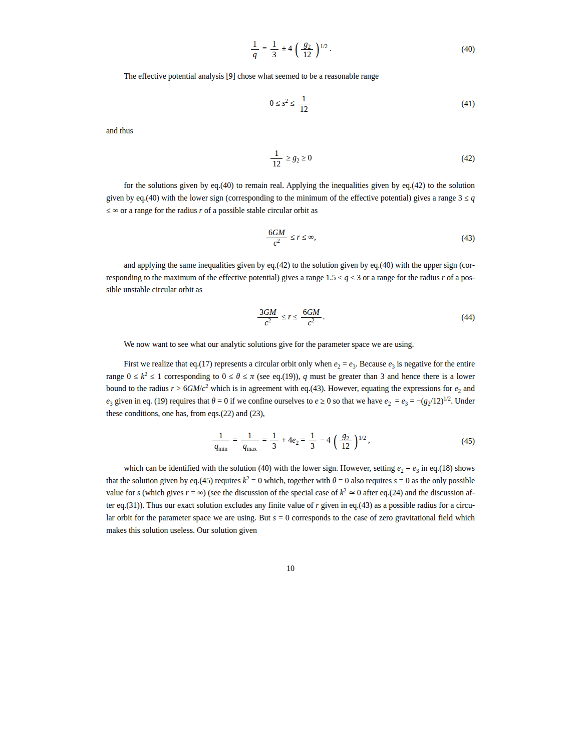1 q = 13 ± 4 (g212) 1/2 .
(40)
The effective potential analysis [9] chose what seemed to be a reasonable range
0 ≤ s2 ≤ 112
(41)
and thus
112 ≥ g2 ≥ 0
(42)
for the solutions given by eq.(40) to remain real. Applying the inequalities given by eq.(42) to the solution given by eq.(40) with the lower sign (corresponding to the minimum of the effective potential) gives a range 3 ≤ q ≤ ∞ or a range for the radius r of a possible stable circular orbit as
6GM c2 ≤ r ≤ ∞,
(43)
and applying the same inequalities given by eq.(42) to the solution given by eq.(40) with the upper sign (corresponding to the maximum of the effective potential) gives a range 1.5 ≤ q ≤ 3 or a range for the radius r of a possible unstable circular orbit as
3GM c2 ≤ r ≤ 6GM c2.
(44)
We now want to see what our analytic solutions give for the parameter space we are using.
First we realize that eq.(17) represents a circular orbit only when e2 = e3. Because e3 is negative for the entire range 0 ≤ k2 ≤ 1 corresponding to 0 ≤ θ ≤ π (see eq.(19)), q must be greater than 3 and hence there is a lower bound to the radius r > 6GM/c2 which is in agreement with eq.(43). However, equating the expressions for e2 and e3 given in eq. (19) requires that θ = 0 if we confine ourselves to e ≥ 0 so that we have e2 = e3 = −(g2/12)1/2. Under these conditions, one has, from eqs.(22) and (23),
1 qmin = 1 qmax = 13 + 4e2 = 13 − 4 (g212) 1/2 ,
(45)
which can be identified with the solution (40) with the lower sign. However, setting e2 = e3 in eq.(18) shows that the solution given by eq.(45) requires k2 = 0 which, together with θ = 0 also requires s = 0 as the only possible value for s (which gives r = ∞) (see the discussion of the special case of k2 ≃ 0 after eq.(24) and the discussion after eq.(31)). Thus our exact solution excludes any finite value of r given in eq.(43) as a possible radius for a circular orbit for the parameter space we are using. But s = 0 corresponds to the case of zero gravitational field which makes this solution useless. Our solution given
10